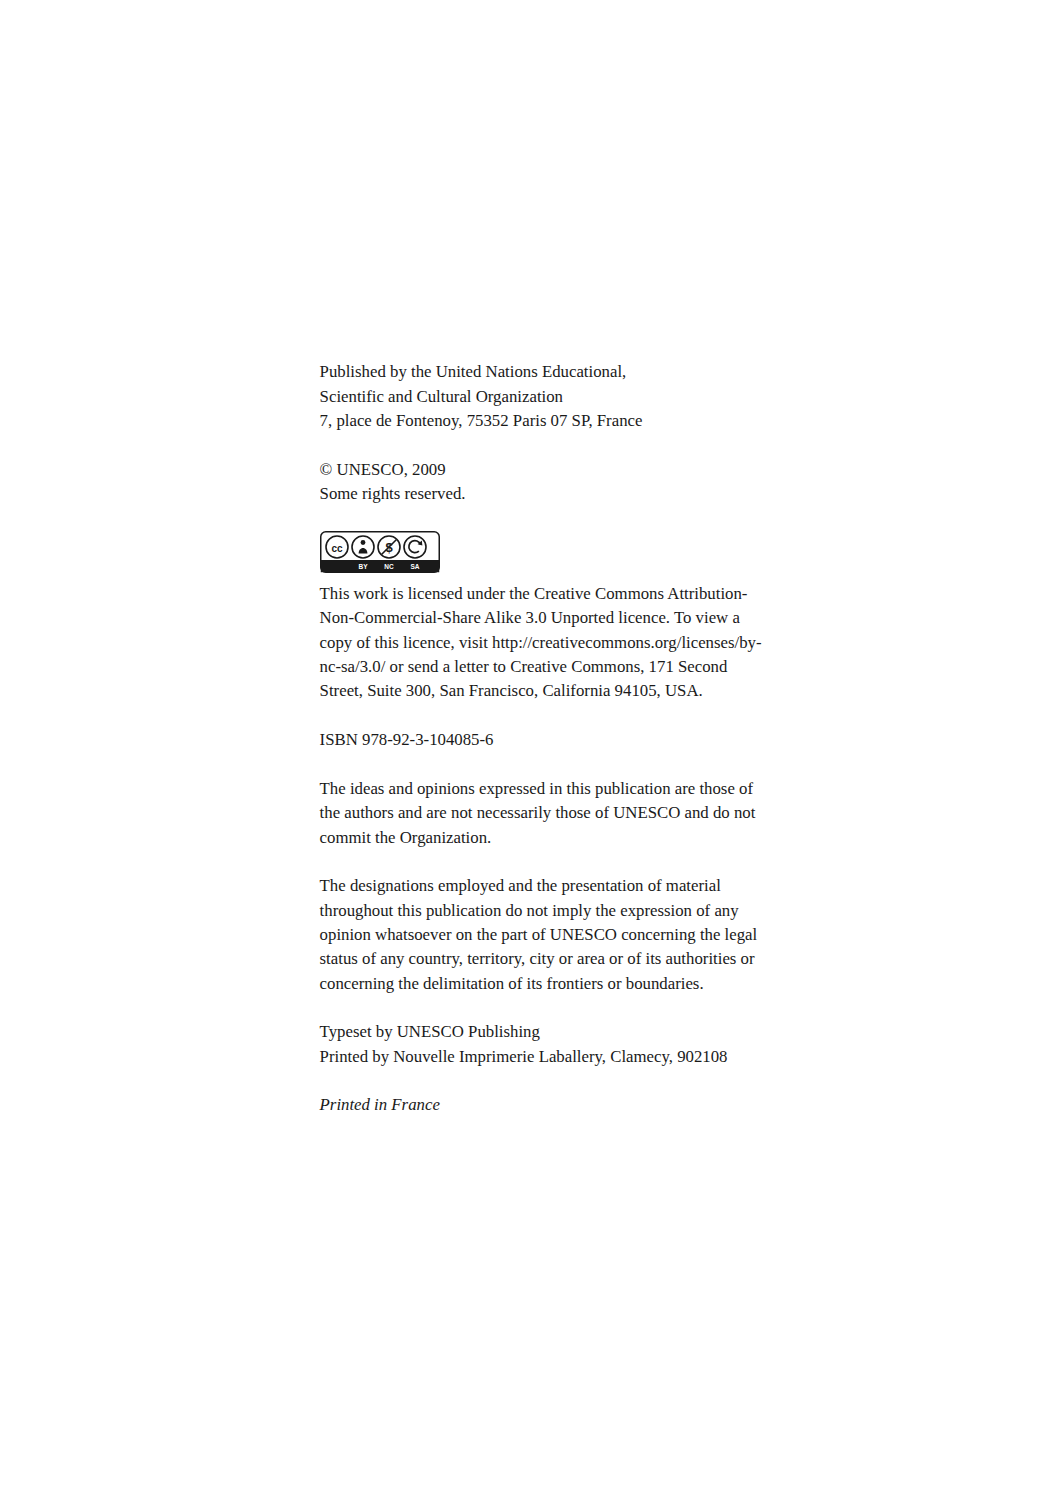Published by the United Nations Educational,
Scientific and Cultural Organization
7, place de Fontenoy, 75352 Paris 07 SP, France
© UNESCO, 2009
Some rights reserved.
cc $ BY NC SA
This work is licensed under the Creative Commons Attribution-Non-Commercial-Share Alike 3.0 Unported licence. To view a copy of this licence, visit http://creativecommons.org/licenses/by-nc-sa/3.0/ or send a letter to Creative Commons, 171 Second Street, Suite 300, San Francisco, California 94105, USA.
ISBN 978-92-3-104085-6
The ideas and opinions expressed in this publication are those of the authors and are not necessarily those of UNESCO and do not commit the Organization.
The designations employed and the presentation of material throughout this publication do not imply the expression of any opinion whatsoever on the part of UNESCO concerning the legal status of any country, territory, city or area or of its authorities or concerning the delimitation of its frontiers or boundaries.
Typeset by UNESCO Publishing
Printed by Nouvelle Imprimerie Laballery, Clamecy, 902108
Printed in France